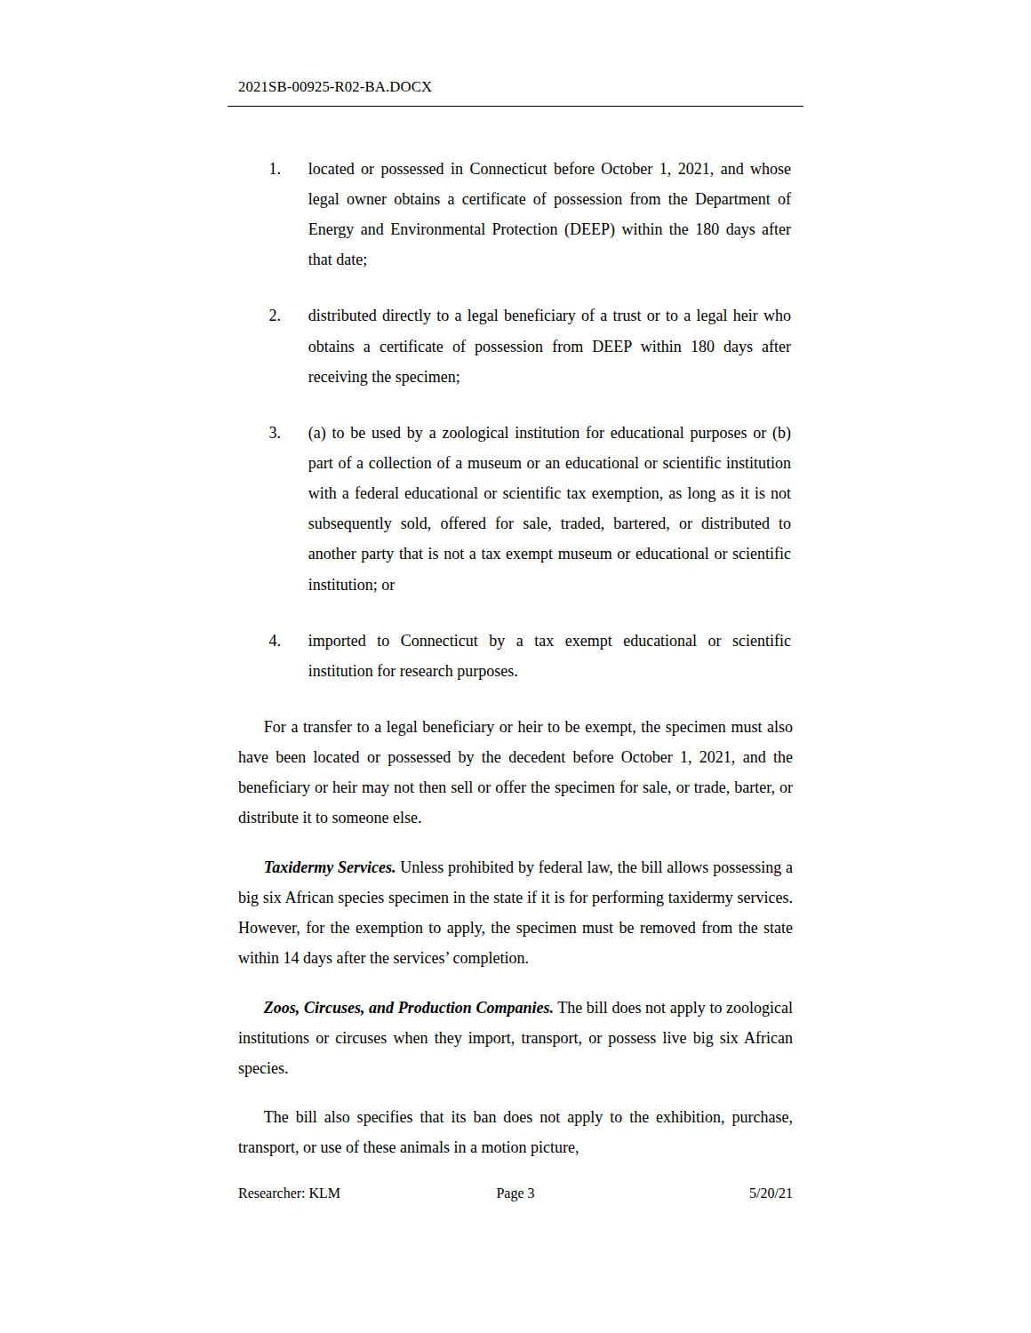2021SB-00925-R02-BA.DOCX
1. located or possessed in Connecticut before October 1, 2021, and whose legal owner obtains a certificate of possession from the Department of Energy and Environmental Protection (DEEP) within the 180 days after that date;
2. distributed directly to a legal beneficiary of a trust or to a legal heir who obtains a certificate of possession from DEEP within 180 days after receiving the specimen;
3.(a) to be used by a zoological institution for educational purposes or (b) part of a collection of a museum or an educational or scientific institution with a federal educational or scientific tax exemption, as long as it is not subsequently sold, offered for sale, traded, bartered, or distributed to another party that is not a tax exempt museum or educational or scientific institution; or
4. imported to Connecticut by a tax exempt educational or scientific institution for research purposes.
For a transfer to a legal beneficiary or heir to be exempt, the specimen must also have been located or possessed by the decedent before October 1, 2021, and the beneficiary or heir may not then sell or offer the specimen for sale, or trade, barter, or distribute it to someone else.
Taxidermy Services. Unless prohibited by federal law, the bill allows possessing a big six African species specimen in the state if it is for performing taxidermy services. However, for the exemption to apply, the specimen must be removed from the state within 14 days after the services’ completion.
Zoos, Circuses, and Production Companies. The bill does not apply to zoological institutions or circuses when they import, transport, or possess live big six African species.
The bill also specifies that its ban does not apply to the exhibition, purchase, transport, or use of these animals in a motion picture,
Researcher: KLM
Page 3
5/20/21